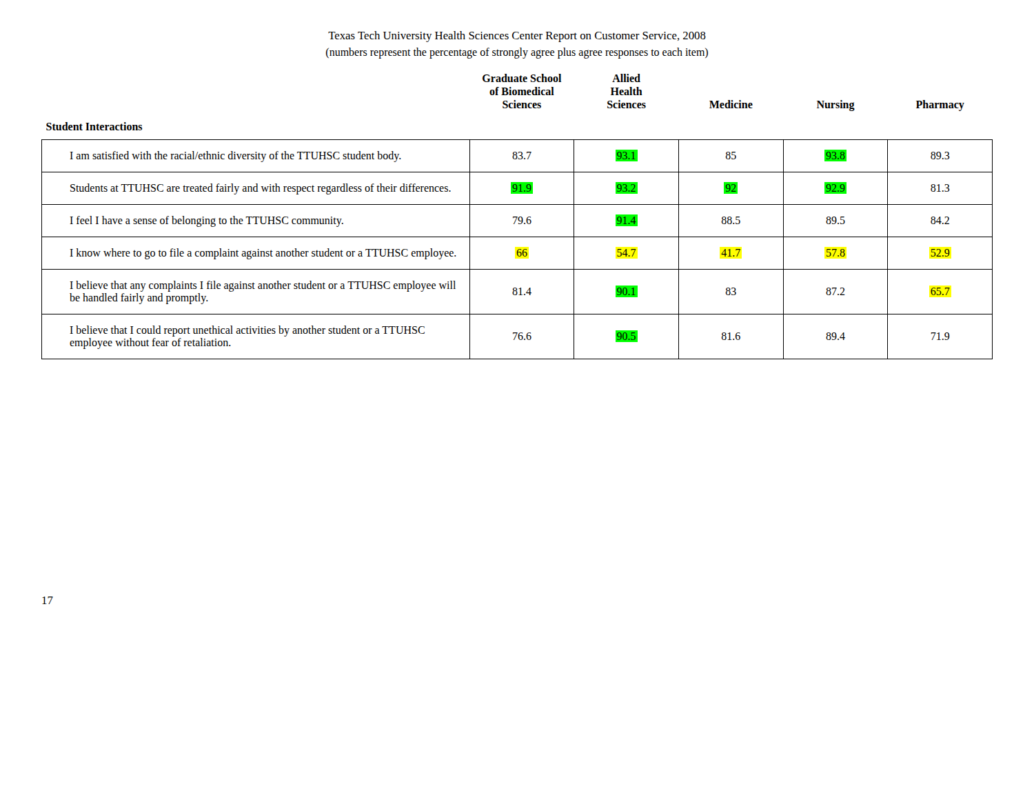Texas Tech University Health Sciences Center Report on Customer Service, 2008
(numbers represent the percentage of strongly agree plus agree responses to each item)
| | Graduate School of Biomedical Sciences | Allied Health Sciences | Medicine | Nursing | Pharmacy |
| --- | --- | --- | --- | --- | --- |
| Student Interactions | |
| I am satisfied with the racial/ethnic diversity of the TTUHSC student body. | 83.7 | 93.1 | 85 | 93.8 | 89.3 |
| Students at TTUHSC are treated fairly and with respect regardless of their differences. | 91.9 | 93.2 | 92 | 92.9 | 81.3 |
| I feel I have a sense of belonging to the TTUHSC community. | 79.6 | 91.4 | 88.5 | 89.5 | 84.2 |
| I know where to go to file a complaint against another student or a TTUHSC employee. | 66 | 54.7 | 41.7 | 57.8 | 52.9 |
| I believe that any complaints I file against another student or a TTUHSC employee will be handled fairly and promptly. | 81.4 | 90.1 | 83 | 87.2 | 65.7 |
| I believe that I could report unethical activities by another student or a TTUHSC employee without fear of retaliation. | 76.6 | 90.5 | 81.6 | 89.4 | 71.9 |
17